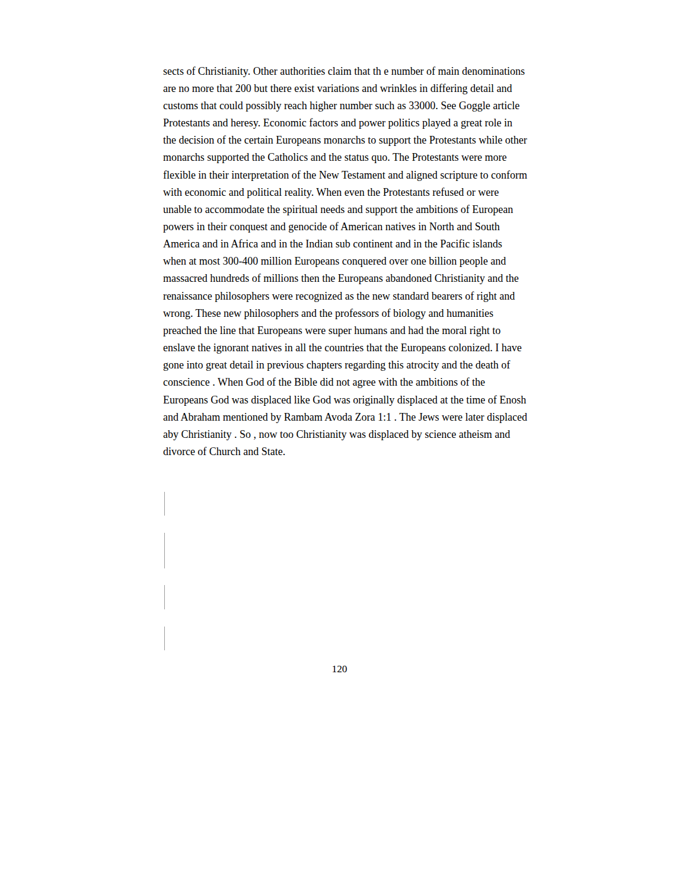sects of Christianity. Other authorities claim that th e number of main denominations are no more that 200 but there exist variations and wrinkles in differing detail and customs that could possibly reach higher number such as 33000. See Goggle article Protestants and heresy. Economic factors and power politics played a great role in the decision of the certain Europeans monarchs to support the Protestants while other monarchs supported the Catholics and the status quo. The Protestants were more flexible in their interpretation of the New Testament and aligned scripture to conform with economic and political reality. When even the Protestants refused or were unable to accommodate the spiritual needs and support the ambitions of European powers in their conquest and genocide of American natives in North and South America and in Africa and in the Indian sub continent and in the Pacific islands when at most 300-400 million Europeans conquered over one billion people and massacred hundreds of millions then the Europeans abandoned Christianity and the renaissance philosophers were recognized as the new standard bearers of right and wrong. These new philosophers and the professors of biology and humanities preached the line that Europeans were super humans and had the moral right to enslave the ignorant natives in all the countries that the Europeans colonized. I have gone into great detail in previous chapters regarding this atrocity and the death of conscience . When God of the Bible did not agree with the ambitions of the Europeans God was displaced like God was originally displaced at the time of Enosh and Abraham mentioned by Rambam Avoda Zora 1:1 . The Jews were later displaced aby Christianity . So , now too Christianity was displaced by science atheism and divorce of Church and State.
120